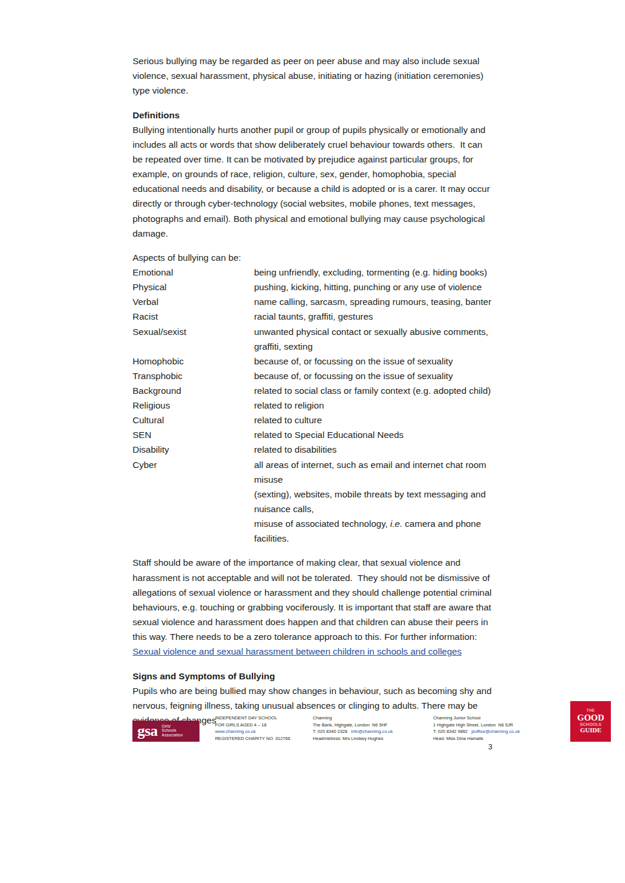Serious bullying may be regarded as peer on peer abuse and may also include sexual violence, sexual harassment, physical abuse, initiating or hazing (initiation ceremonies) type violence.
Definitions
Bullying intentionally hurts another pupil or group of pupils physically or emotionally and includes all acts or words that show deliberately cruel behaviour towards others. It can be repeated over time. It can be motivated by prejudice against particular groups, for example, on grounds of race, religion, culture, sex, gender, homophobia, special educational needs and disability, or because a child is adopted or is a carer. It may occur directly or through cyber-technology (social websites, mobile phones, text messages, photographs and email). Both physical and emotional bullying may cause psychological damage.
Aspects of bullying can be:
| Emotional | being unfriendly, excluding, tormenting (e.g. hiding books) |
| Physical | pushing, kicking, hitting, punching or any use of violence |
| Verbal | name calling, sarcasm, spreading rumours, teasing, banter |
| Racist | racial taunts, graffiti, gestures |
| Sexual/sexist | unwanted physical contact or sexually abusive comments, graffiti, sexting |
| Homophobic | because of, or focussing on the issue of sexuality |
| Transphobic | because of, or focussing on the issue of sexuality |
| Background | related to social class or family context (e.g. adopted child) |
| Religious | related to religion |
| Cultural | related to culture |
| SEN | related to Special Educational Needs |
| Disability | related to disabilities |
| Cyber | all areas of internet, such as email and internet chat room misuse |
| | (sexting), websites, mobile threats by text messaging and nuisance calls, |
| | misuse of associated technology, i.e. camera and phone facilities. |
Staff should be aware of the importance of making clear, that sexual violence and harassment is not acceptable and will not be tolerated. They should not be dismissive of allegations of sexual violence or harassment and they should challenge potential criminal behaviours, e.g. touching or grabbing vociferously. It is important that staff are aware that sexual violence and harassment does happen and that children can abuse their peers in this way. There needs to be a zero tolerance approach to this. For further information: Sexual violence and sexual harassment between children in schools and colleges
Signs and Symptoms of Bullying
Pupils who are being bullied may show changes in behaviour, such as becoming shy and nervous, feigning illness, taking unusual absences or clinging to adults. There may be evidence of changes
gsa
Girls'
Schools
Association
INDEPENDENT DAY SCHOOL
FOR GIRLS AGED 4 – 18
www.channing.co.uk
REGISTERED CHARITY NO. 312766
Channing
The Bank, Highgate, London N6 5HF
T: 020 8340 2328 info@channing.co.uk
Headmistress: Mrs Lindsey Hughes
Channing Junior School
1 Highgate High Street, London N6 5JR
T: 020 8342 9862 jsoffice@channing.co.uk
Head: Miss Dina Hamalis
THE
GOOD
SCHOOLS
GUIDE
3